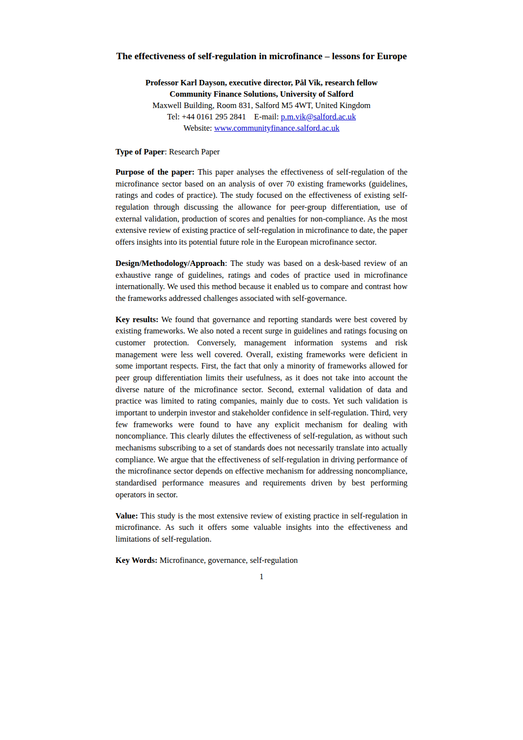The effectiveness of self-regulation in microfinance – lessons for Europe
Professor Karl Dayson, executive director, Pål Vik, research fellow
Community Finance Solutions, University of Salford
Maxwell Building, Room 831, Salford M5 4WT, United Kingdom
Tel: +44 0161 295 2841 E-mail: p.m.vik@salford.ac.uk
Website: www.communityfinance.salford.ac.uk
Type of Paper: Research Paper
Purpose of the paper: This paper analyses the effectiveness of self-regulation of the microfinance sector based on an analysis of over 70 existing frameworks (guidelines, ratings and codes of practice). The study focused on the effectiveness of existing self-regulation through discussing the allowance for peer-group differentiation, use of external validation, production of scores and penalties for non-compliance. As the most extensive review of existing practice of self-regulation in microfinance to date, the paper offers insights into its potential future role in the European microfinance sector.
Design/Methodology/Approach: The study was based on a desk-based review of an exhaustive range of guidelines, ratings and codes of practice used in microfinance internationally. We used this method because it enabled us to compare and contrast how the frameworks addressed challenges associated with self-governance.
Key results: We found that governance and reporting standards were best covered by existing frameworks. We also noted a recent surge in guidelines and ratings focusing on customer protection. Conversely, management information systems and risk management were less well covered. Overall, existing frameworks were deficient in some important respects. First, the fact that only a minority of frameworks allowed for peer group differentiation limits their usefulness, as it does not take into account the diverse nature of the microfinance sector. Second, external validation of data and practice was limited to rating companies, mainly due to costs. Yet such validation is important to underpin investor and stakeholder confidence in self-regulation. Third, very few frameworks were found to have any explicit mechanism for dealing with noncompliance. This clearly dilutes the effectiveness of self-regulation, as without such mechanisms subscribing to a set of standards does not necessarily translate into actually compliance. We argue that the effectiveness of self-regulation in driving performance of the microfinance sector depends on effective mechanism for addressing noncompliance, standardised performance measures and requirements driven by best performing operators in sector.
Value: This study is the most extensive review of existing practice in self-regulation in microfinance. As such it offers some valuable insights into the effectiveness and limitations of self-regulation.
Key Words: Microfinance, governance, self-regulation
1